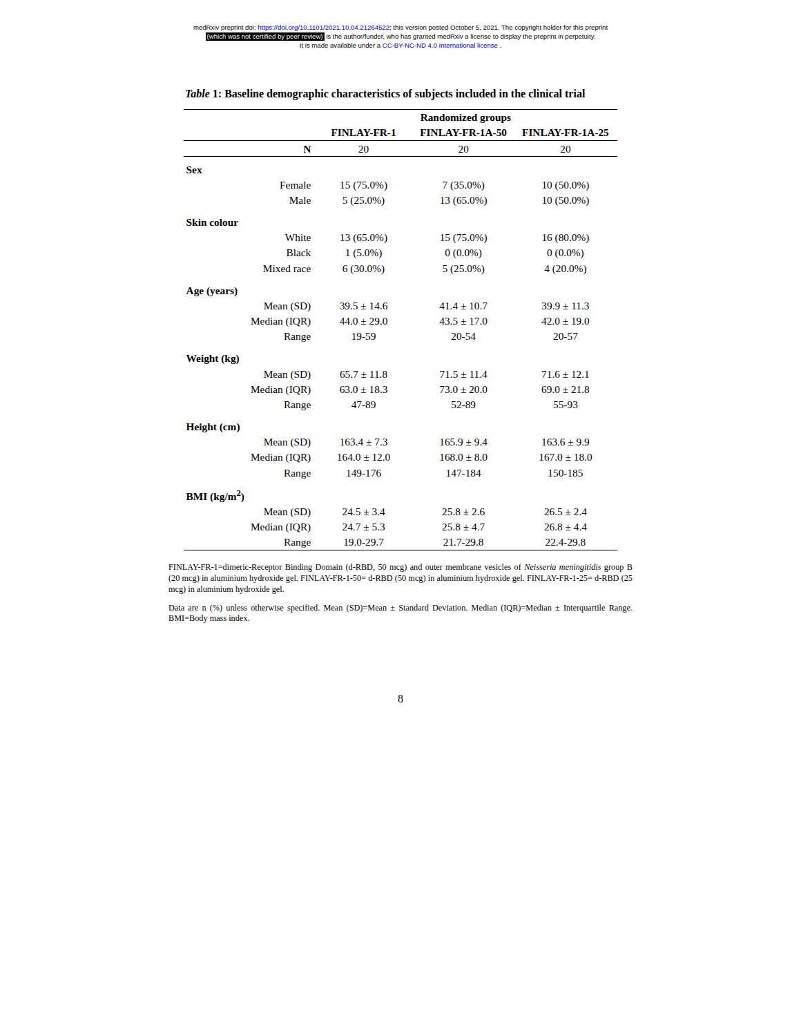medRxiv preprint doi: https://doi.org/10.1101/2021.10.04.21264522; this version posted October 5, 2021. The copyright holder for this preprint (which was not certified by peer review) is the author/funder, who has granted medRxiv a license to display the preprint in perpetuity. It is made available under a CC-BY-NC-ND 4.0 International license .
Table 1: Baseline demographic characteristics of subjects included in the clinical trial
| | Randomized groups |
| | FINLAY-FR-1 | FINLAY-FR-1A-50 | FINLAY-FR-1A-25 |
| N | 20 | 20 | 20 |
| Sex | | | |
| Female | 15 (75.0%) | 7 (35.0%) | 10 (50.0%) |
| Male | 5 (25.0%) | 13 (65.0%) | 10 (50.0%) |
| Skin colour | | | |
| White | 13 (65.0%) | 15 (75.0%) | 16 (80.0%) |
| Black | 1 (5.0%) | 0 (0.0%) | 0 (0.0%) |
| Mixed race | 6 (30.0%) | 5 (25.0%) | 4 (20.0%) |
| Age (years) | | | |
| Mean (SD) | 39.5 ± 14.6 | 41.4 ± 10.7 | 39.9 ± 11.3 |
| Median (IQR) | 44.0 ± 29.0 | 43.5 ± 17.0 | 42.0 ± 19.0 |
| Range | 19-59 | 20-54 | 20-57 |
| Weight (kg) | | | |
| Mean (SD) | 65.7 ± 11.8 | 71.5 ± 11.4 | 71.6 ± 12.1 |
| Median (IQR) | 63.0 ± 18.3 | 73.0 ± 20.0 | 69.0 ± 21.8 |
| Range | 47-89 | 52-89 | 55-93 |
| Height (cm) | | | |
| Mean (SD) | 163.4 ± 7.3 | 165.9 ± 9.4 | 163.6 ± 9.9 |
| Median (IQR) | 164.0 ± 12.0 | 168.0 ± 8.0 | 167.0 ± 18.0 |
| Range | 149-176 | 147-184 | 150-185 |
| BMI (kg/m 2 ) | | | |
| Mean (SD) | 24.5 ± 3.4 | 25.8 ± 2.6 | 26.5 ± 2.4 |
| Median (IQR) | 24.7 ± 5.3 | 25.8 ± 4.7 | 26.8 ± 4.4 |
| Range | 19.0-29.7 | 21.7-29.8 | 22.4-29.8 |
FINLAY-FR-1=dimeric-Receptor Binding Domain (d-RBD, 50 mcg) and outer membrane vesicles of Neisseria meningitidis group B (20 mcg) in aluminium hydroxide gel. FINLAY-FR-1-50= d-RBD (50 mcg) in aluminium hydroxide gel. FINLAY-FR-1-25= d-RBD (25 mcg) in aluminium hydroxide gel.
Data are n (%) unless otherwise specified. Mean (SD)=Mean ± Standard Deviation. Median (IQR)=Median ± Interquartile Range. BMI=Body mass index.
8